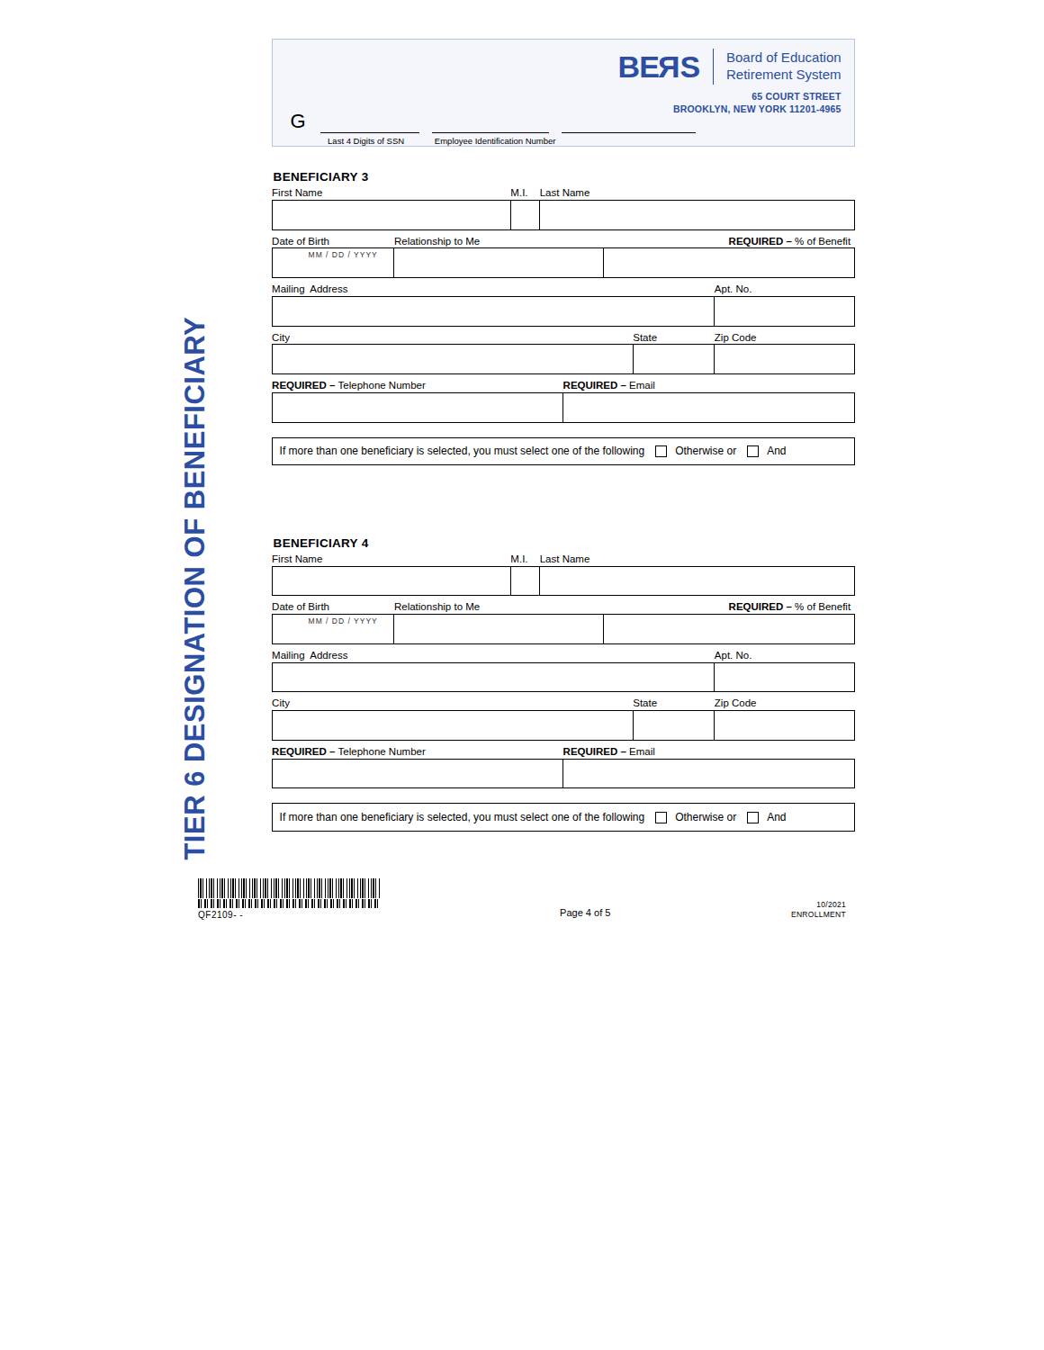TIER 6 DESIGNATION OF BENEFICIARY
BERS Board of Education
Retirement System
65 COURT STREET
BROOKLYN, NEW YORK 11201-4965
G
Last 4 Digits of SSN Employee Identification Number
BENEFICIARY 3
| First Name | M.I. | Last Name |
| Date of Birth | Relationship to Me | REQUIRED – % of Benefit |
| MM / DD / YYYY | | |
| Mailing Address | Apt. No. |
| City | State | Zip Code |
| REQUIRED – Telephone Number | REQUIRED – Email |
If more than one beneficiary is selected, you must select one of the following Otherwise or And
BENEFICIARY 4
| First Name | M.I. | Last Name |
| Date of Birth | Relationship to Me | REQUIRED – % of Benefit |
| MM / DD / YYYY | | |
| Mailing Address | Apt. No. |
| City | State | Zip Code |
| REQUIRED – Telephone Number | REQUIRED – Email |
If more than one beneficiary is selected, you must select one of the following Otherwise or And
QF2109- -
Page 4 of 5
10/2021
ENROLLMENT